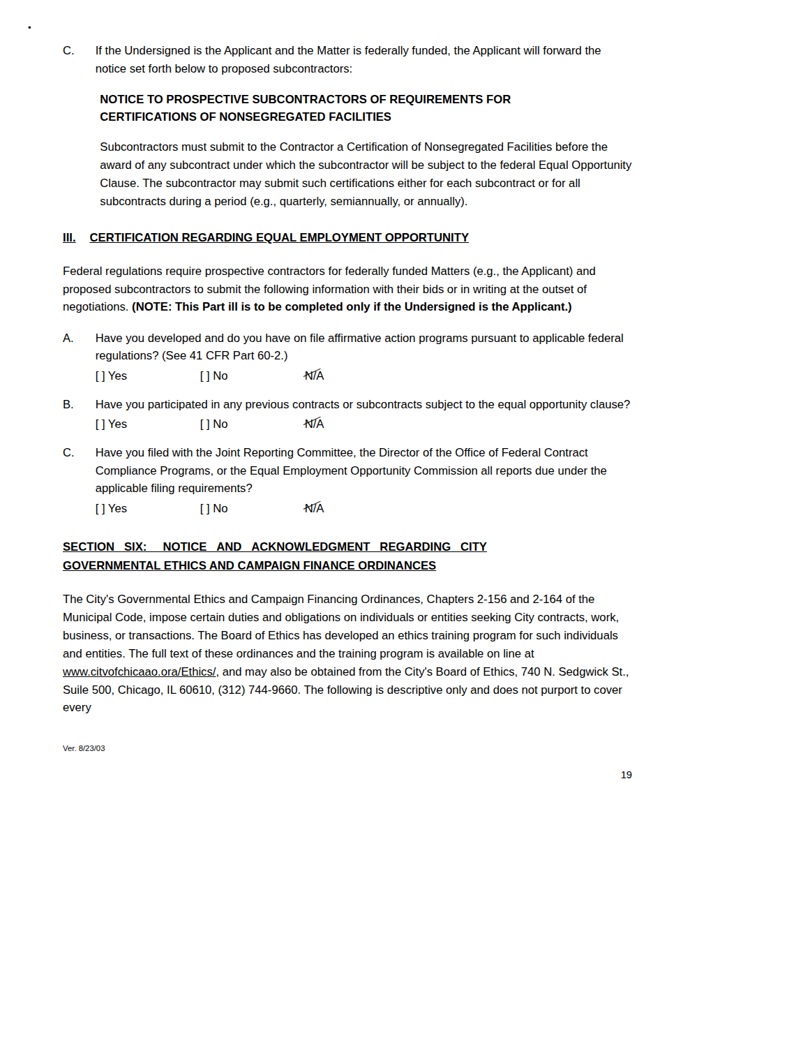•
C.
If the Undersigned is the Applicant and the Matter is federally funded, the Applicant will forward the notice set forth below to proposed subcontractors:
NOTICE TO PROSPECTIVE SUBCONTRACTORS OF REQUIREMENTS FOR
CERTIFICATIONS OF NONSEGREGATED FACILITIES
Subcontractors must submit to the Contractor a Certification of Nonsegregated Facilities before the award of any subcontract under which the subcontractor will be subject to the federal Equal Opportunity Clause. The subcontractor may submit such certifications either for each subcontract or for all subcontracts during a period (e.g., quarterly, semiannually, or annually).
III. CERTIFICATION REGARDING EQUAL EMPLOYMENT OPPORTUNITY
Federal regulations require prospective contractors for federally funded Matters (e.g., the Applicant) and proposed subcontractors to submit the following information with their bids or in writing at the outset of negotiations. (NOTE: This Part ill is to be completed only if the Undersigned is the Applicant.)
A.
Have you developed and do you have on file affirmative action programs pursuant to applicable federal regulations? (See 41 CFR Part 60-2.)
[ ] Yes [ ] No N/A
B.
Have you participated in any previous contracts or subcontracts subject to the equal opportunity clause?
[ ] Yes [ ] No N/A
C.
Have you filed with the Joint Reporting Committee, the Director of the Office of Federal Contract Compliance Programs, or the Equal Employment Opportunity Commission all reports due under the applicable filing requirements?
[ ] Yes [ ] No N/A
SECTION SIX: NOTICE AND ACKNOWLEDGMENT REGARDING CITY
GOVERNMENTAL ETHICS AND CAMPAIGN FINANCE ORDINANCES
The City's Governmental Ethics and Campaign Financing Ordinances, Chapters 2-156 and 2-164 of the Municipal Code, impose certain duties and obligations on individuals or entities seeking City contracts, work, business, or transactions. The Board of Ethics has developed an ethics training program for such individuals and entities. The full text of these ordinances and the training program is available on line at www.citvofchicaao.ora/Ethics/, and may also be obtained from the City's Board of Ethics, 740 N. Sedgwick St., Suile 500, Chicago, IL 60610, (312) 744-9660. The following is descriptive only and does not purport to cover every
Ver. 8/23/03
19